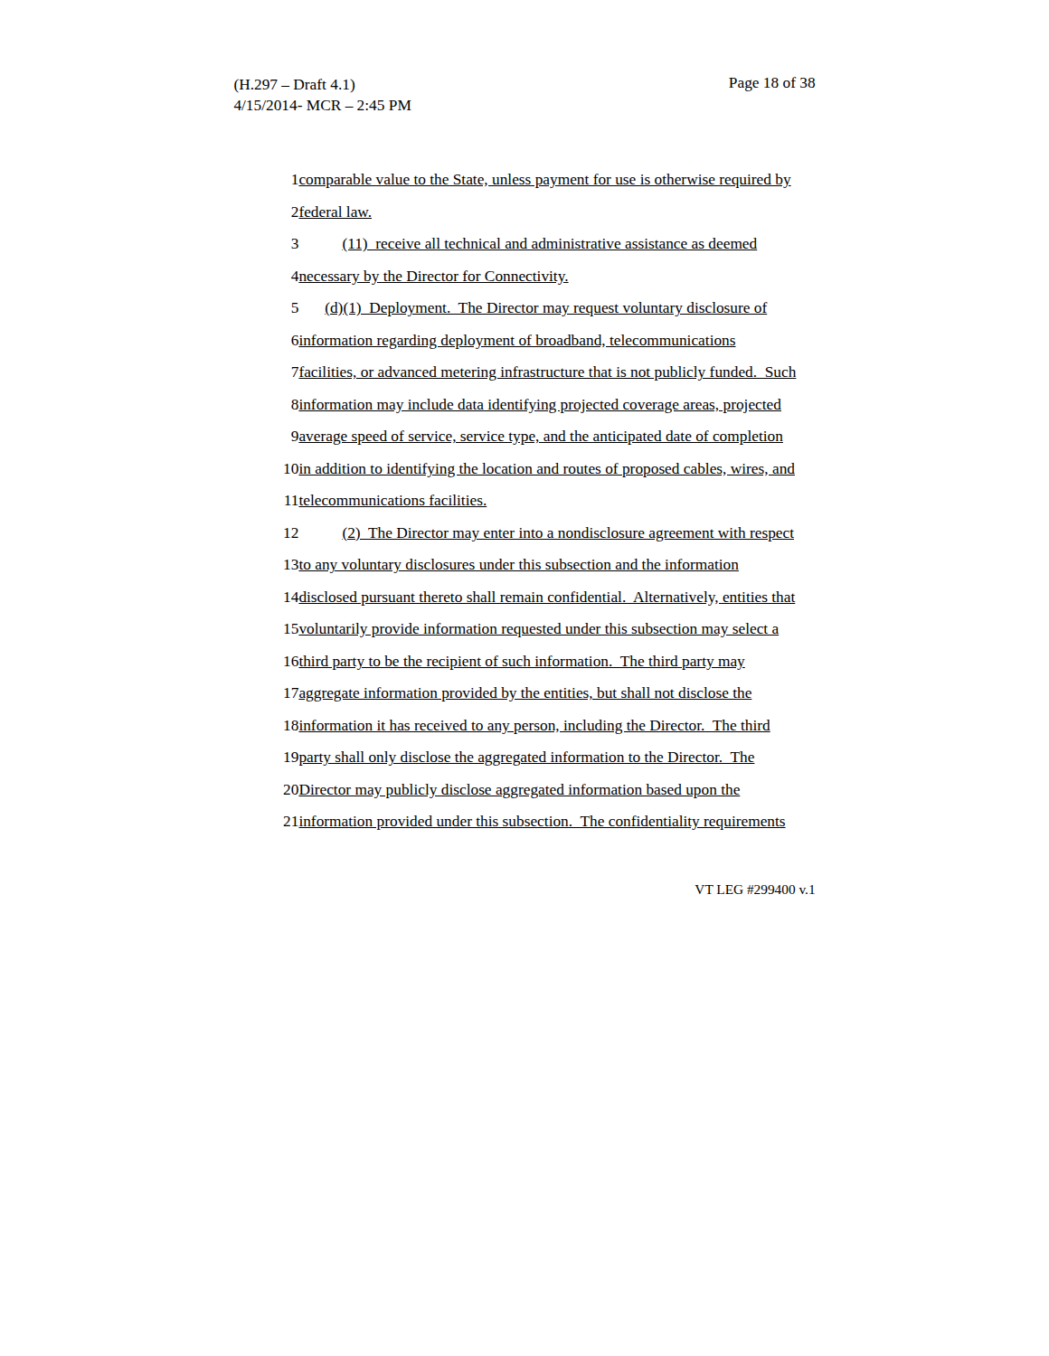(H.297 – Draft 4.1)
4/15/2014- MCR – 2:45 PM
Page 18 of 38
| 1 | comparable value to the State, unless payment for use is otherwise required by |
| 2 | federal law. |
| 3 | (11) receive all technical and administrative assistance as deemed |
| 4 | necessary by the Director for Connectivity. |
| 5 | (d)(1) Deployment. The Director may request voluntary disclosure of |
| 6 | information regarding deployment of broadband, telecommunications |
| 7 | facilities, or advanced metering infrastructure that is not publicly funded. Such |
| 8 | information may include data identifying projected coverage areas, projected |
| 9 | average speed of service, service type, and the anticipated date of completion |
| 10 | in addition to identifying the location and routes of proposed cables, wires, and |
| 11 | telecommunications facilities. |
| 12 | (2) The Director may enter into a nondisclosure agreement with respect |
| 13 | to any voluntary disclosures under this subsection and the information |
| 14 | disclosed pursuant thereto shall remain confidential. Alternatively, entities that |
| 15 | voluntarily provide information requested under this subsection may select a |
| 16 | third party to be the recipient of such information. The third party may |
| 17 | aggregate information provided by the entities, but shall not disclose the |
| 18 | information it has received to any person, including the Director. The third |
| 19 | party shall only disclose the aggregated information to the Director. The |
| 20 | Director may publicly disclose aggregated information based upon the |
| 21 | information provided under this subsection. The confidentiality requirements |
VT LEG #299400 v.1